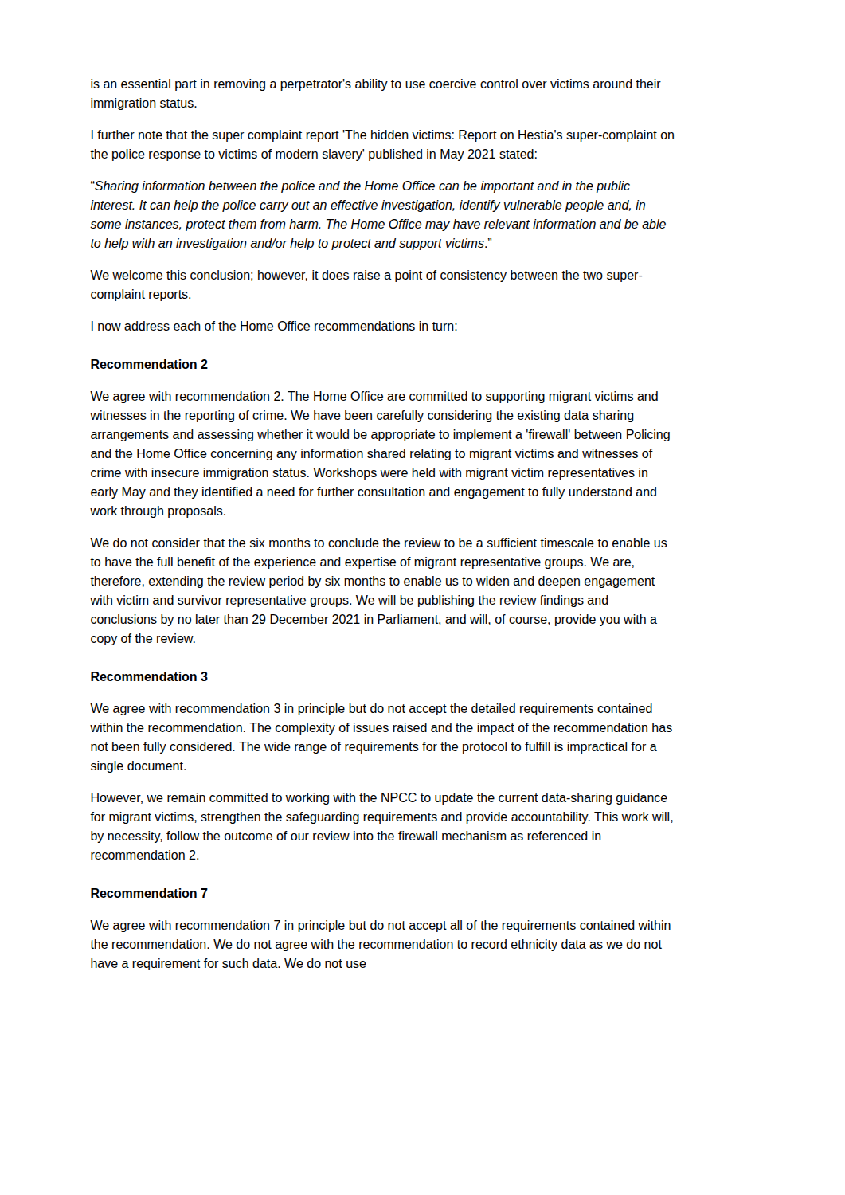is an essential part in removing a perpetrator's ability to use coercive control over victims around their immigration status.
I further note that the super complaint report 'The hidden victims: Report on Hestia's super-complaint on the police response to victims of modern slavery' published in May 2021 stated:
“Sharing information between the police and the Home Office can be important and in the public interest. It can help the police carry out an effective investigation, identify vulnerable people and, in some instances, protect them from harm. The Home Office may have relevant information and be able to help with an investigation and/or help to protect and support victims.”
We welcome this conclusion; however, it does raise a point of consistency between the two super-complaint reports.
I now address each of the Home Office recommendations in turn:
Recommendation 2
We agree with recommendation 2. The Home Office are committed to supporting migrant victims and witnesses in the reporting of crime. We have been carefully considering the existing data sharing arrangements and assessing whether it would be appropriate to implement a 'firewall' between Policing and the Home Office concerning any information shared relating to migrant victims and witnesses of crime with insecure immigration status. Workshops were held with migrant victim representatives in early May and they identified a need for further consultation and engagement to fully understand and work through proposals.
We do not consider that the six months to conclude the review to be a sufficient timescale to enable us to have the full benefit of the experience and expertise of migrant representative groups. We are, therefore, extending the review period by six months to enable us to widen and deepen engagement with victim and survivor representative groups. We will be publishing the review findings and conclusions by no later than 29 December 2021 in Parliament, and will, of course, provide you with a copy of the review.
Recommendation 3
We agree with recommendation 3 in principle but do not accept the detailed requirements contained within the recommendation. The complexity of issues raised and the impact of the recommendation has not been fully considered. The wide range of requirements for the protocol to fulfill is impractical for a single document.
However, we remain committed to working with the NPCC to update the current data-sharing guidance for migrant victims, strengthen the safeguarding requirements and provide accountability. This work will, by necessity, follow the outcome of our review into the firewall mechanism as referenced in recommendation 2.
Recommendation 7
We agree with recommendation 7 in principle but do not accept all of the requirements contained within the recommendation. We do not agree with the recommendation to record ethnicity data as we do not have a requirement for such data. We do not use